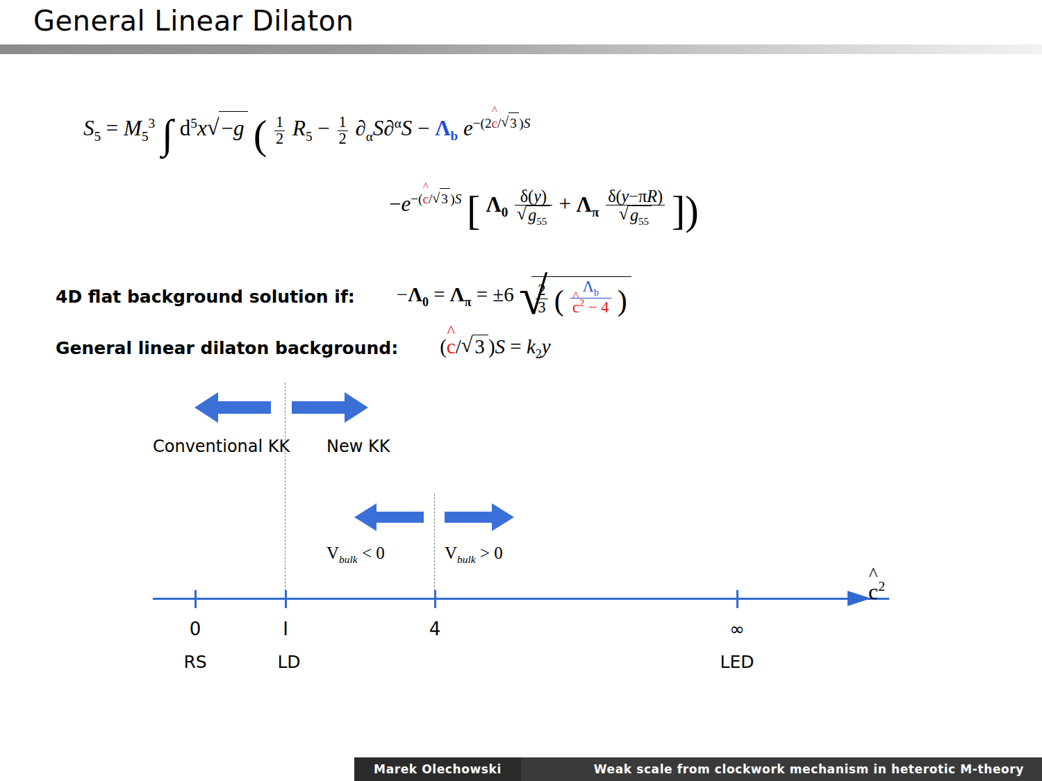General Linear Dilaton
S5 = M53 ∫ d5x−g ( 12 R5 − 12 ∂αS∂αS − Λb e−(2c/3)S
−e−(c/3)S [ Λ0 δ(y) g55 + Λπ δ(y−πR) g55 ])
4D flat background solution if:
−Λ0 = Λπ = ±6 23 ( Λb c2 − 4 )
General linear dilaton background:
(c/3)S = k2y
Conventional KK
New KK
Vbulk < 0
Vbulk > 0
c2
0
I
4
∞
RS
LD
LED
Marek Olechowski
Weak scale from clockwork mechanism in heterotic M-theory